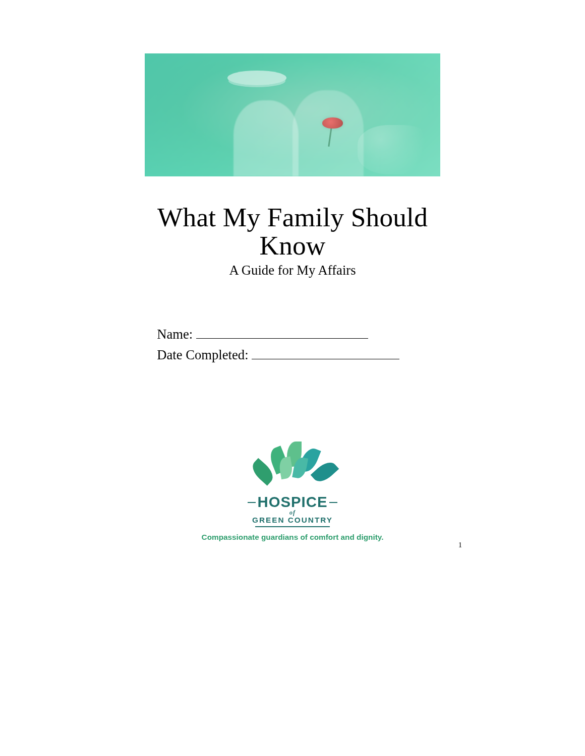What My Family Should Know
A Guide for My Affairs
Name:
Date Completed:
HOSPICE of GREEN COUNTRY
Compassionate guardians of comfort and dignity.
1